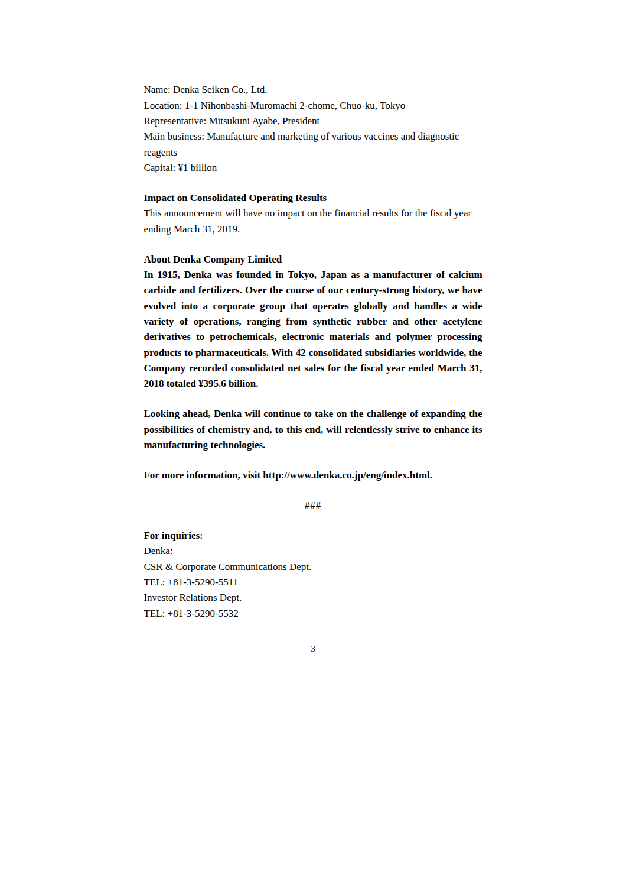Name: Denka Seiken Co., Ltd.
Location: 1-1 Nihonbashi-Muromachi 2-chome, Chuo-ku, Tokyo
Representative: Mitsukuni Ayabe, President
Main business: Manufacture and marketing of various vaccines and diagnostic reagents
Capital: ¥1 billion
Impact on Consolidated Operating Results
This announcement will have no impact on the financial results for the fiscal year ending March 31, 2019.
About Denka Company Limited
In 1915, Denka was founded in Tokyo, Japan as a manufacturer of calcium carbide and fertilizers. Over the course of our century-strong history, we have evolved into a corporate group that operates globally and handles a wide variety of operations, ranging from synthetic rubber and other acetylene derivatives to petrochemicals, electronic materials and polymer processing products to pharmaceuticals. With 42 consolidated subsidiaries worldwide, the Company recorded consolidated net sales for the fiscal year ended March 31, 2018 totaled ¥395.6 billion.
Looking ahead, Denka will continue to take on the challenge of expanding the possibilities of chemistry and, to this end, will relentlessly strive to enhance its manufacturing technologies.
For more information, visit http://www.denka.co.jp/eng/index.html.
###
For inquiries:
Denka:
CSR & Corporate Communications Dept.
TEL: +81-3-5290-5511
Investor Relations Dept.
TEL: +81-3-5290-5532
3